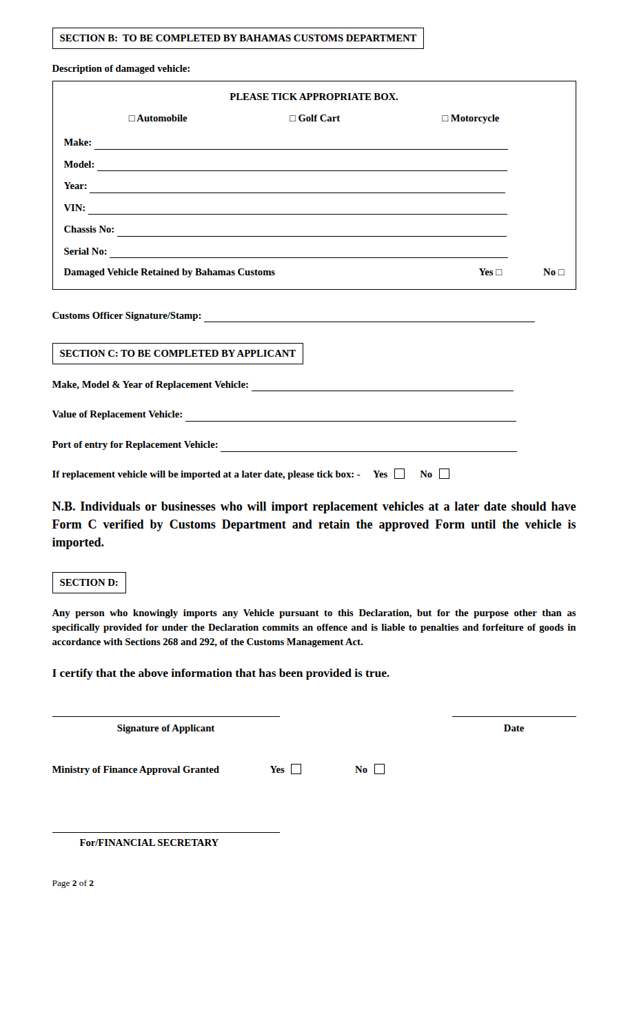SECTION B: TO BE COMPLETED BY BAHAMAS CUSTOMS DEPARTMENT
Description of damaged vehicle:
PLEASE TICK APPROPRIATE BOX.
□ Automobile □ Golf Cart □ Motorcycle
Make:
Model:
Year:
VIN:
Chassis No:
Serial No:
Damaged Vehicle Retained by Bahamas Customs Yes □ No □
Customs Officer Signature/Stamp:
SECTION C: TO BE COMPLETED BY APPLICANT
Make, Model & Year of Replacement Vehicle:
Value of Replacement Vehicle:
Port of entry for Replacement Vehicle:
If replacement vehicle will be imported at a later date, please tick box: - Yes No
N.B. Individuals or businesses who will import replacement vehicles at a later date should have Form C verified by Customs Department and retain the approved Form until the vehicle is imported.
SECTION D:
Any person who knowingly imports any Vehicle pursuant to this Declaration, but for the purpose other than as specifically provided for under the Declaration commits an offence and is liable to penalties and forfeiture of goods in accordance with Sections 268 and 292, of the Customs Management Act.
I certify that the above information that has been provided is true.
Signature of Applicant
Date
Ministry of Finance Approval Granted Yes No
For/FINANCIAL SECRETARY
Page 2 of 2